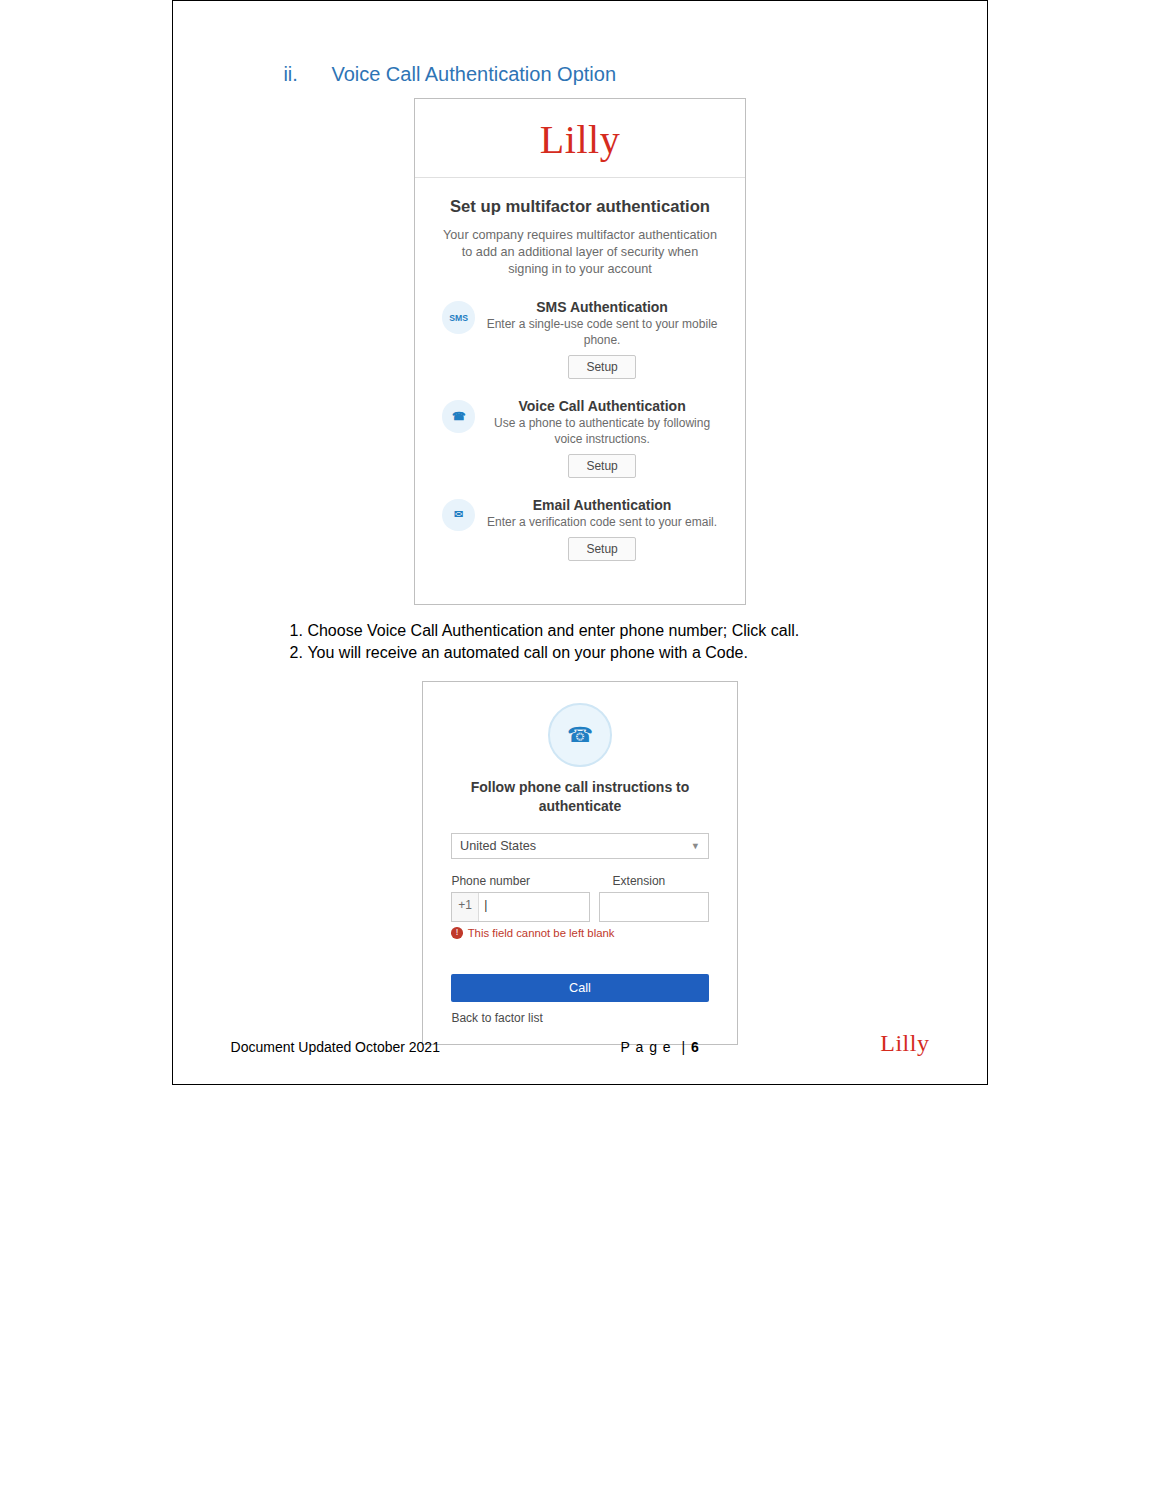ii. Voice Call Authentication Option
Lilly
Set up multifactor authentication
Your company requires multifactor authentication to add an additional layer of security when signing in to your account
SMS
SMS Authentication
Enter a single-use code sent to your mobile phone.
Setup
☎
Voice Call Authentication
Use a phone to authenticate by following voice instructions.
Setup
✉
Email Authentication
Enter a verification code sent to your email.
Setup
Choose Voice Call Authentication and enter phone number; Click call.
You will receive an automated call on your phone with a Code.
☎
Follow phone call instructions to authenticate
United States ▼
Phone number Extension
+1 |
! This field cannot be left blank
Call
Back to factor list
Document Updated October 2021
P a g e | 6
Lilly